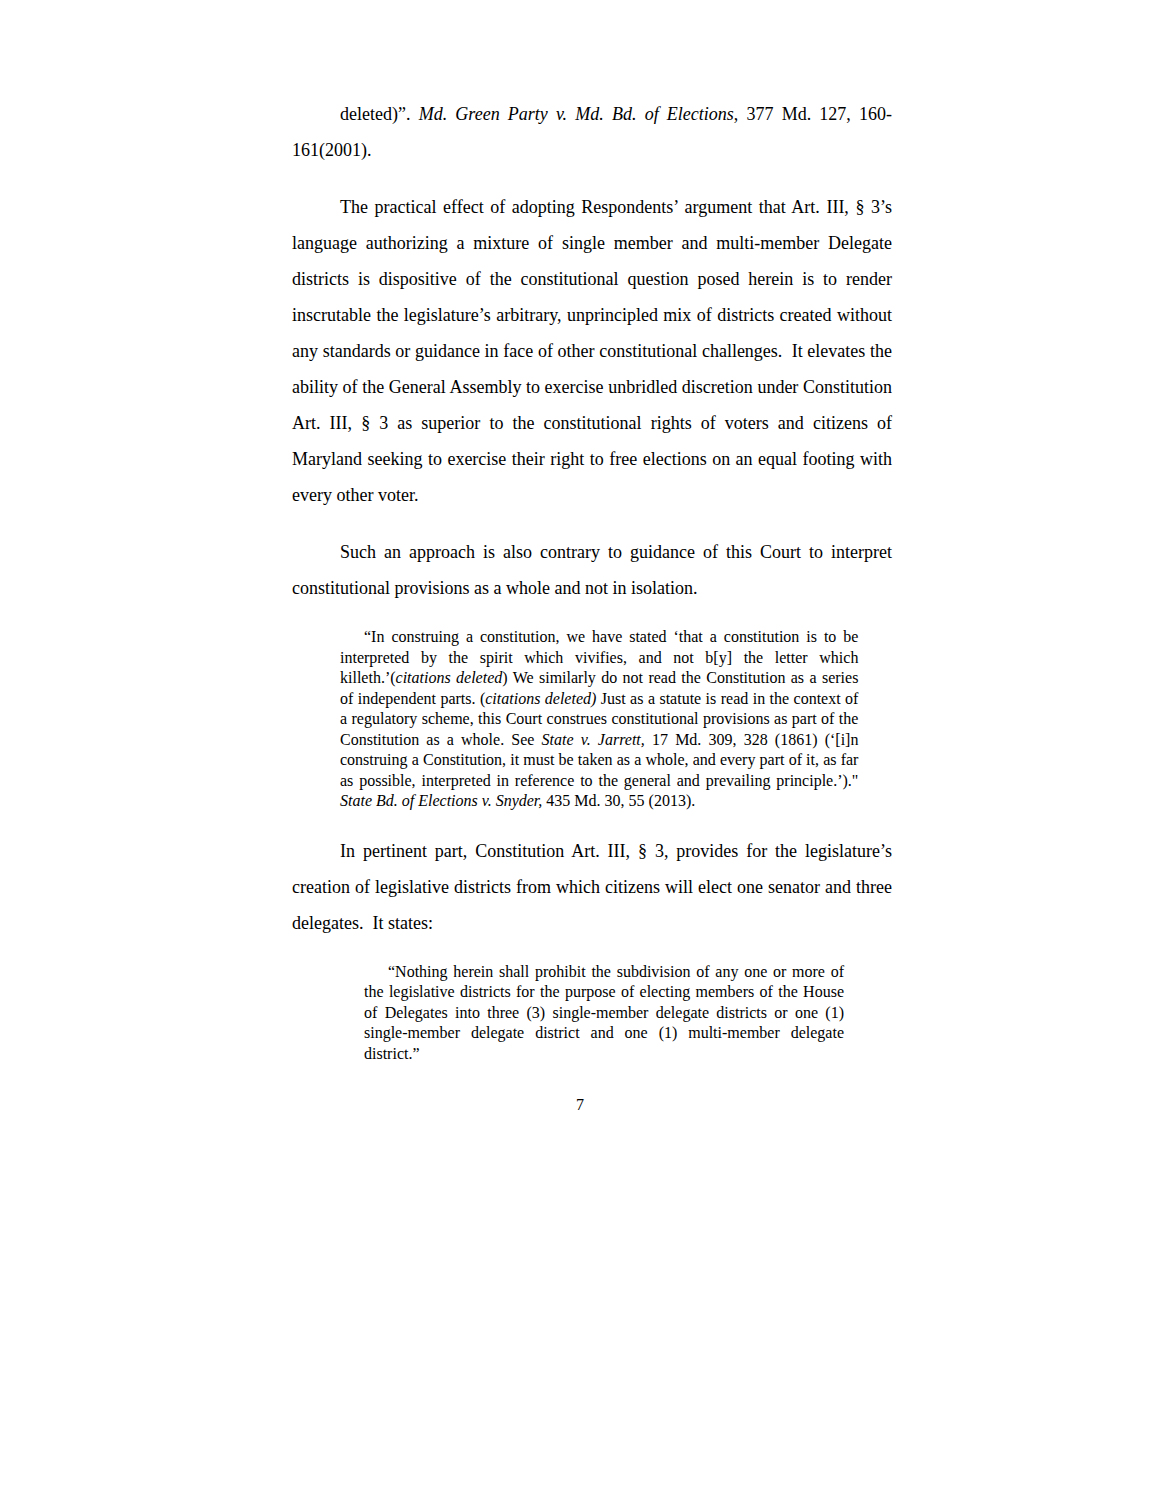deleted)”. Md. Green Party v. Md. Bd. of Elections, 377 Md. 127, 160-161(2001).
The practical effect of adopting Respondents’ argument that Art. III, § 3’s language authorizing a mixture of single member and multi-member Delegate districts is dispositive of the constitutional question posed herein is to render inscrutable the legislature’s arbitrary, unprincipled mix of districts created without any standards or guidance in face of other constitutional challenges. It elevates the ability of the General Assembly to exercise unbridled discretion under Constitution Art. III, § 3 as superior to the constitutional rights of voters and citizens of Maryland seeking to exercise their right to free elections on an equal footing with every other voter.
Such an approach is also contrary to guidance of this Court to interpret constitutional provisions as a whole and not in isolation.
“In construing a constitution, we have stated ‘that a constitution is to be interpreted by the spirit which vivifies, and not b[y] the letter which killeth.’(citations deleted) We similarly do not read the Constitution as a series of independent parts. (citations deleted) Just as a statute is read in the context of a regulatory scheme, this Court construes constitutional provisions as part of the Constitution as a whole. See State v. Jarrett, 17 Md. 309, 328 (1861) (‘[i]n construing a Constitution, it must be taken as a whole, and every part of it, as far as possible, interpreted in reference to the general and prevailing principle.’)." State Bd. of Elections v. Snyder, 435 Md. 30, 55 (2013).
In pertinent part, Constitution Art. III, § 3, provides for the legislature’s creation of legislative districts from which citizens will elect one senator and three delegates. It states:
“Nothing herein shall prohibit the subdivision of any one or more of the legislative districts for the purpose of electing members of the House of Delegates into three (3) single-member delegate districts or one (1) single-member delegate district and one (1) multi-member delegate district.”
7